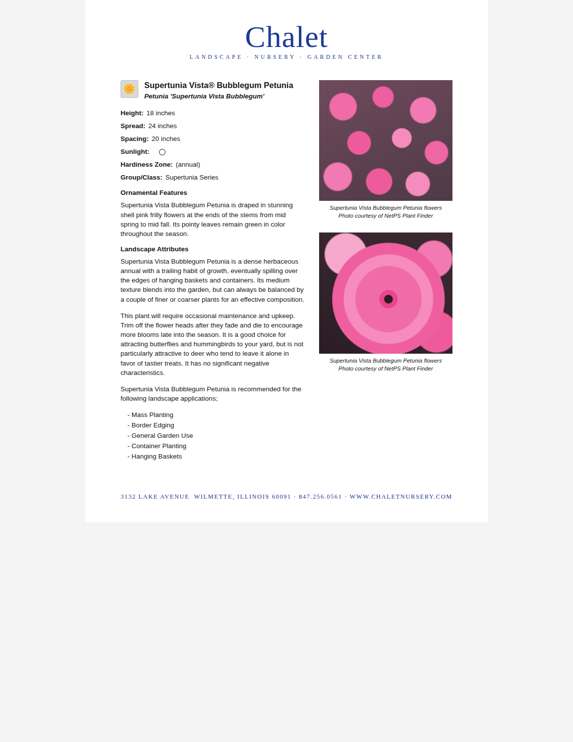Chalet
LANDSCAPE · NURSERY · GARDEN CENTER
🌼
Supertunia Vista® Bubblegum Petunia
Petunia 'Supertunia Vista Bubblegum'
Height:
18 inches
Spread:
24 inches
Spacing:
20 inches
Sunlight:
Hardiness Zone:
(annual)
Group/Class:
Supertunia Series
Ornamental Features
Supertunia Vista Bubblegum Petunia is draped in stunning shell pink frilly flowers at the ends of the stems from mid spring to mid fall. Its pointy leaves remain green in color throughout the season.
Landscape Attributes
Supertunia Vista Bubblegum Petunia is a dense herbaceous annual with a trailing habit of growth, eventually spilling over the edges of hanging baskets and containers. Its medium texture blends into the garden, but can always be balanced by a couple of finer or coarser plants for an effective composition.
This plant will require occasional maintenance and upkeep. Trim off the flower heads after they fade and die to encourage more blooms late into the season. It is a good choice for attracting butterflies and hummingbirds to your yard, but is not particularly attractive to deer who tend to leave it alone in favor of tastier treats. It has no significant negative characteristics.
Supertunia Vista Bubblegum Petunia is recommended for the following landscape applications;
Mass Planting
Border Edging
General Garden Use
Container Planting
Hanging Baskets
Supertunia Vista Bubblegum Petunia flowers
Photo courtesy of NetPS Plant Finder
Supertunia Vista Bubblegum Petunia flowers
Photo courtesy of NetPS Plant Finder
3132 LAKE AVENUE WILMETTE, ILLINOIS 60091 · 847.256.0561 · WWW.CHALETNURSERY.COM